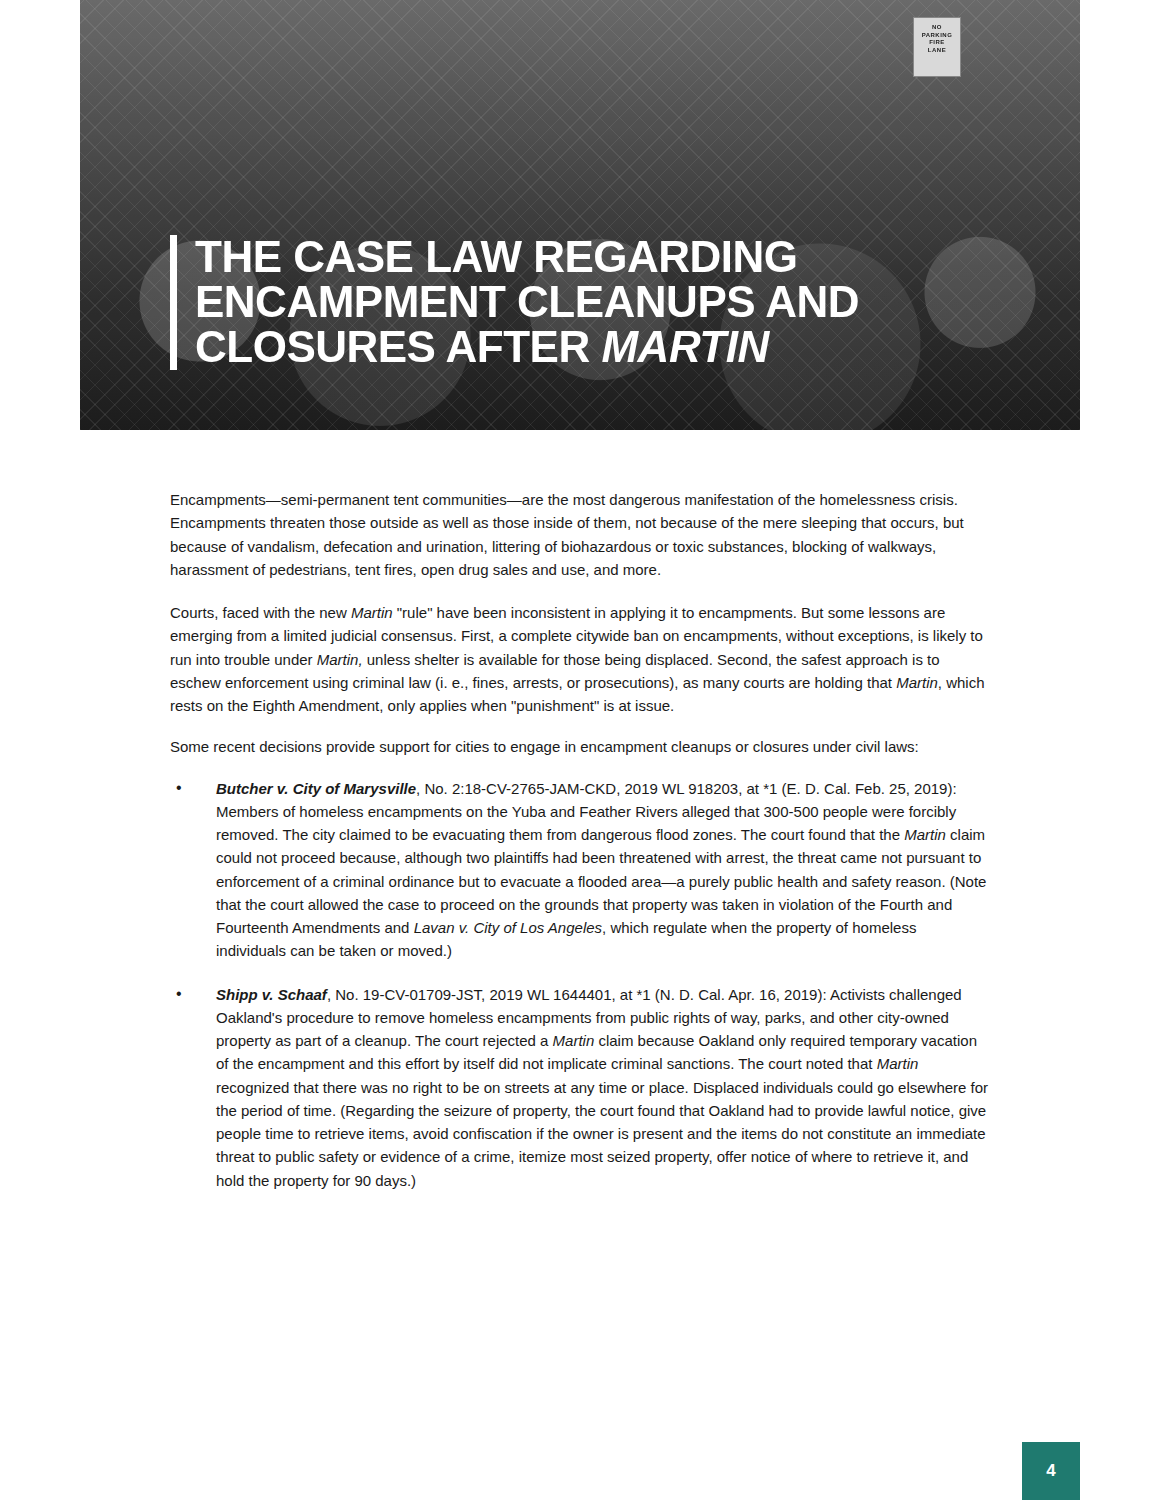NO PARKING FIRE LANE
The Case Law Regarding Encampment Cleanups and Closures After Martin
Encampments—semi-permanent tent communities—are the most dangerous manifestation of the homelessness crisis. Encampments threaten those outside as well as those inside of them, not because of the mere sleeping that occurs, but because of vandalism, defecation and urination, littering of biohazardous or toxic substances, blocking of walkways, harassment of pedestrians, tent fires, open drug sales and use, and more.
Courts, faced with the new Martin "rule" have been inconsistent in applying it to encampments. But some lessons are emerging from a limited judicial consensus. First, a complete citywide ban on encampments, without exceptions, is likely to run into trouble under Martin, unless shelter is available for those being displaced. Second, the safest approach is to eschew enforcement using criminal law (i. e., fines, arrests, or prosecutions), as many courts are holding that Martin, which rests on the Eighth Amendment, only applies when "punishment" is at issue.
Some recent decisions provide support for cities to engage in encampment cleanups or closures under civil laws:
Butcher v. City of Marysville, No. 2:18-CV-2765-JAM-CKD, 2019 WL 918203, at *1 (E. D. Cal. Feb. 25, 2019): Members of homeless encampments on the Yuba and Feather Rivers alleged that 300-500 people were forcibly removed. The city claimed to be evacuating them from dangerous flood zones. The court found that the Martin claim could not proceed because, although two plaintiffs had been threatened with arrest, the threat came not pursuant to enforcement of a criminal ordinance but to evacuate a flooded area—a purely public health and safety reason. (Note that the court allowed the case to proceed on the grounds that property was taken in violation of the Fourth and Fourteenth Amendments and Lavan v. City of Los Angeles, which regulate when the property of homeless individuals can be taken or moved.)
Shipp v. Schaaf, No. 19-CV-01709-JST, 2019 WL 1644401, at *1 (N. D. Cal. Apr. 16, 2019): Activists challenged Oakland's procedure to remove homeless encampments from public rights of way, parks, and other city-owned property as part of a cleanup. The court rejected a Martin claim because Oakland only required temporary vacation of the encampment and this effort by itself did not implicate criminal sanctions. The court noted that Martin recognized that there was no right to be on streets at any time or place. Displaced individuals could go elsewhere for the period of time. (Regarding the seizure of property, the court found that Oakland had to provide lawful notice, give people time to retrieve items, avoid confiscation if the owner is present and the items do not constitute an immediate threat to public safety or evidence of a crime, itemize most seized property, offer notice of where to retrieve it, and hold the property for 90 days.)
4